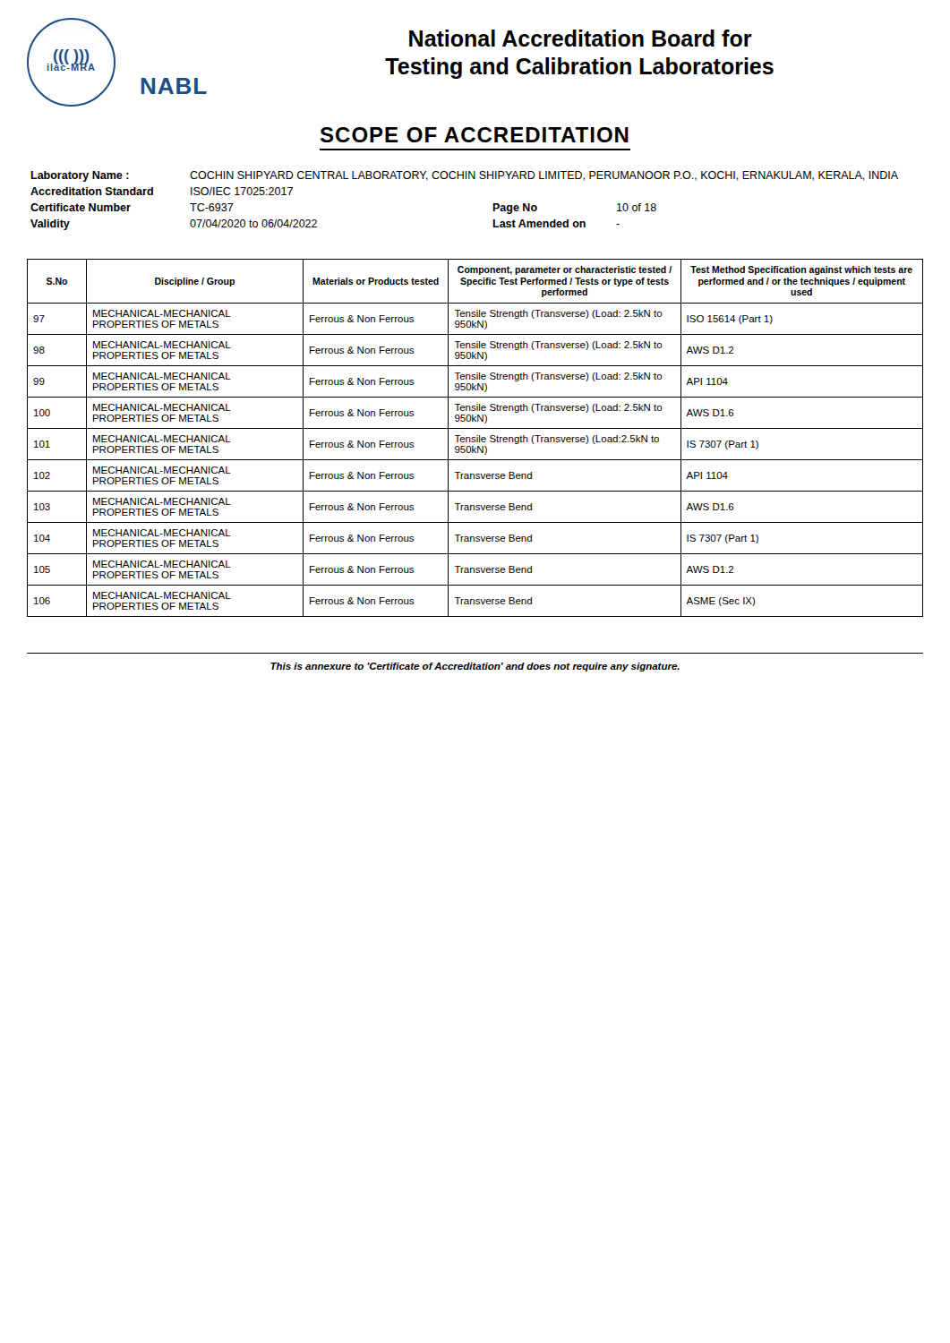((( )))
ilac-MRA
NABL
National Accreditation Board for
Testing and Calibration Laboratories
SCOPE OF ACCREDITATION
| Laboratory Name : | COCHIN SHIPYARD CENTRAL LABORATORY, COCHIN SHIPYARD LIMITED, PERUMANOOR P.O., KOCHI, ERNAKULAM, KERALA, INDIA |
| Accreditation Standard | ISO/IEC 17025:2017 |
| Certificate Number | TC-6937 | Page No | 10 of 18 |
| Validity | 07/04/2020 to 06/04/2022 | Last Amended on | - |
| S.No | Discipline / Group | Materials or Products tested | Component, parameter or characteristic tested / Specific Test Performed / Tests or type of tests performed | Test Method Specification against which tests are performed and / or the techniques / equipment used |
| --- | --- | --- | --- | --- |
| 97 | MECHANICAL-MECHANICAL PROPERTIES OF METALS | Ferrous & Non Ferrous | Tensile Strength (Transverse) (Load: 2.5kN to 950kN) | ISO 15614 (Part 1) |
| 98 | MECHANICAL-MECHANICAL PROPERTIES OF METALS | Ferrous & Non Ferrous | Tensile Strength (Transverse) (Load: 2.5kN to 950kN) | AWS D1.2 |
| 99 | MECHANICAL-MECHANICAL PROPERTIES OF METALS | Ferrous & Non Ferrous | Tensile Strength (Transverse) (Load: 2.5kN to 950kN) | API 1104 |
| 100 | MECHANICAL-MECHANICAL PROPERTIES OF METALS | Ferrous & Non Ferrous | Tensile Strength (Transverse) (Load: 2.5kN to 950kN) | AWS D1.6 |
| 101 | MECHANICAL-MECHANICAL PROPERTIES OF METALS | Ferrous & Non Ferrous | Tensile Strength (Transverse) (Load:2.5kN to 950kN) | IS 7307 (Part 1) |
| 102 | MECHANICAL-MECHANICAL PROPERTIES OF METALS | Ferrous & Non Ferrous | Transverse Bend | API 1104 |
| 103 | MECHANICAL-MECHANICAL PROPERTIES OF METALS | Ferrous & Non Ferrous | Transverse Bend | AWS D1.6 |
| 104 | MECHANICAL-MECHANICAL PROPERTIES OF METALS | Ferrous & Non Ferrous | Transverse Bend | IS 7307 (Part 1) |
| 105 | MECHANICAL-MECHANICAL PROPERTIES OF METALS | Ferrous & Non Ferrous | Transverse Bend | AWS D1.2 |
| 106 | MECHANICAL-MECHANICAL PROPERTIES OF METALS | Ferrous & Non Ferrous | Transverse Bend | ASME (Sec IX) |
This is annexure to 'Certificate of Accreditation' and does not require any signature.